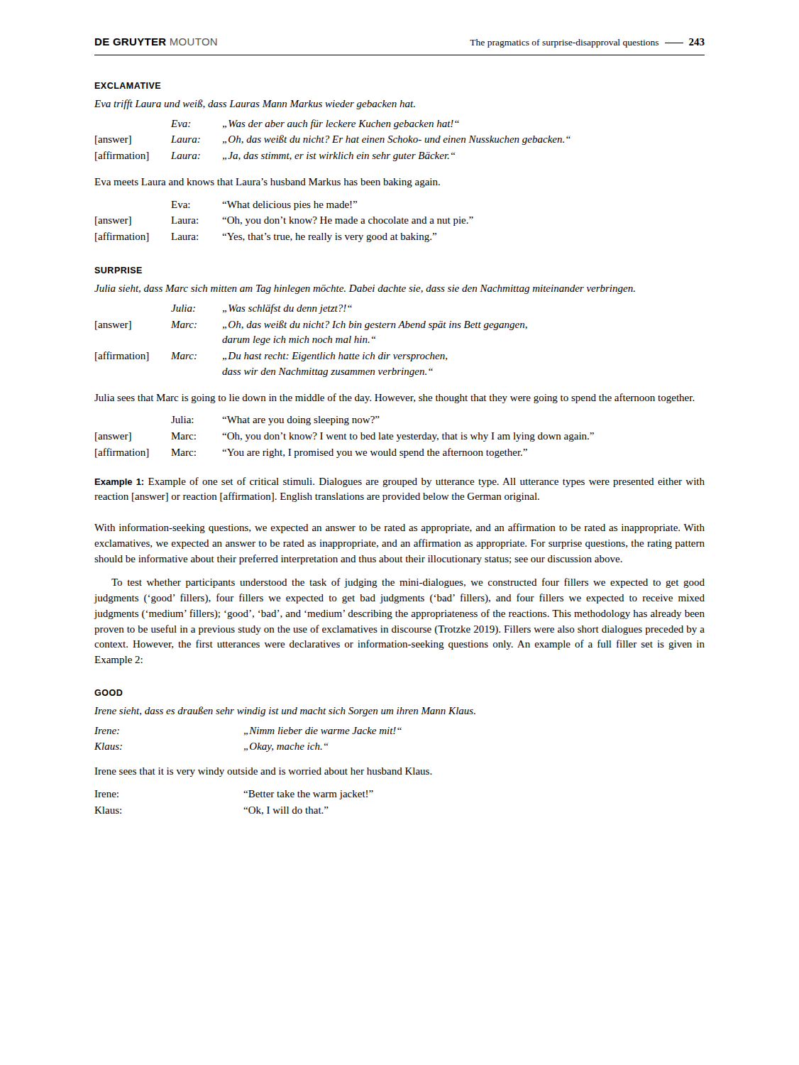DE GRUYTER MOUTON
The pragmatics of surprise-disapproval questions 243
EXCLAMATIVE
Eva trifft Laura und weiß, dass Lauras Mann Markus wieder gebacken hat.
| | Eva: | „Was der aber auch für leckere Kuchen gebacken hat!“ |
| [answer] | Laura: | „Oh, das weißt du nicht? Er hat einen Schoko- und einen Nusskuchen gebacken.“ |
| [affirmation] | Laura: | „Ja, das stimmt, er ist wirklich ein sehr guter Bäcker.“ |
Eva meets Laura and knows that Laura’s husband Markus has been baking again.
| | Eva: | “What delicious pies he made!” |
| [answer] | Laura: | “Oh, you don’t know? He made a chocolate and a nut pie.” |
| [affirmation] | Laura: | “Yes, that’s true, he really is very good at baking.” |
SURPRISE
Julia sieht, dass Marc sich mitten am Tag hinlegen möchte. Dabei dachte sie, dass sie den Nachmittag miteinander verbringen.
| | Julia: | „Was schläfst du denn jetzt?!“ |
| [answer] | Marc: | „Oh, das weißt du nicht? Ich bin gestern Abend spät ins Bett gegangen, darum lege ich mich noch mal hin.“ |
| [affirmation] | Marc: | „Du hast recht: Eigentlich hatte ich dir versprochen, dass wir den Nachmittag zusammen verbringen.“ |
Julia sees that Marc is going to lie down in the middle of the day. However, she thought that they were going to spend the afternoon together.
| | Julia: | “What are you doing sleeping now?” |
| [answer] | Marc: | “Oh, you don’t know? I went to bed late yesterday, that is why I am lying down again.” |
| [affirmation] | Marc: | “You are right, I promised you we would spend the afternoon together.” |
Example 1: Example of one set of critical stimuli. Dialogues are grouped by utterance type. All utterance types were presented either with reaction [answer] or reaction [affirmation]. English translations are provided below the German original.
With information-seeking questions, we expected an answer to be rated as appropriate, and an affirmation to be rated as inappropriate. With exclamatives, we expected an answer to be rated as inappropriate, and an affirmation as appropriate. For surprise questions, the rating pattern should be informative about their preferred interpretation and thus about their illocutionary status; see our discussion above.
To test whether participants understood the task of judging the mini-dialogues, we constructed four fillers we expected to get good judgments (‘good’ fillers), four fillers we expected to get bad judgments (‘bad’ fillers), and four fillers we expected to receive mixed judgments (‘medium’ fillers); ‘good’, ‘bad’, and ‘medium’ describing the appropriateness of the reactions. This methodology has already been proven to be useful in a previous study on the use of exclamatives in discourse (Trotzke 2019). Fillers were also short dialogues preceded by a context. However, the first utterances were declaratives or information-seeking questions only. An example of a full filler set is given in Example 2:
GOOD
Irene sieht, dass es draußen sehr windig ist und macht sich Sorgen um ihren Mann Klaus.
| Irene: | „Nimm lieber die warme Jacke mit!“ |
| Klaus: | „Okay, mache ich.“ |
Irene sees that it is very windy outside and is worried about her husband Klaus.
| Irene: | “Better take the warm jacket!” |
| Klaus: | “Ok, I will do that.” |